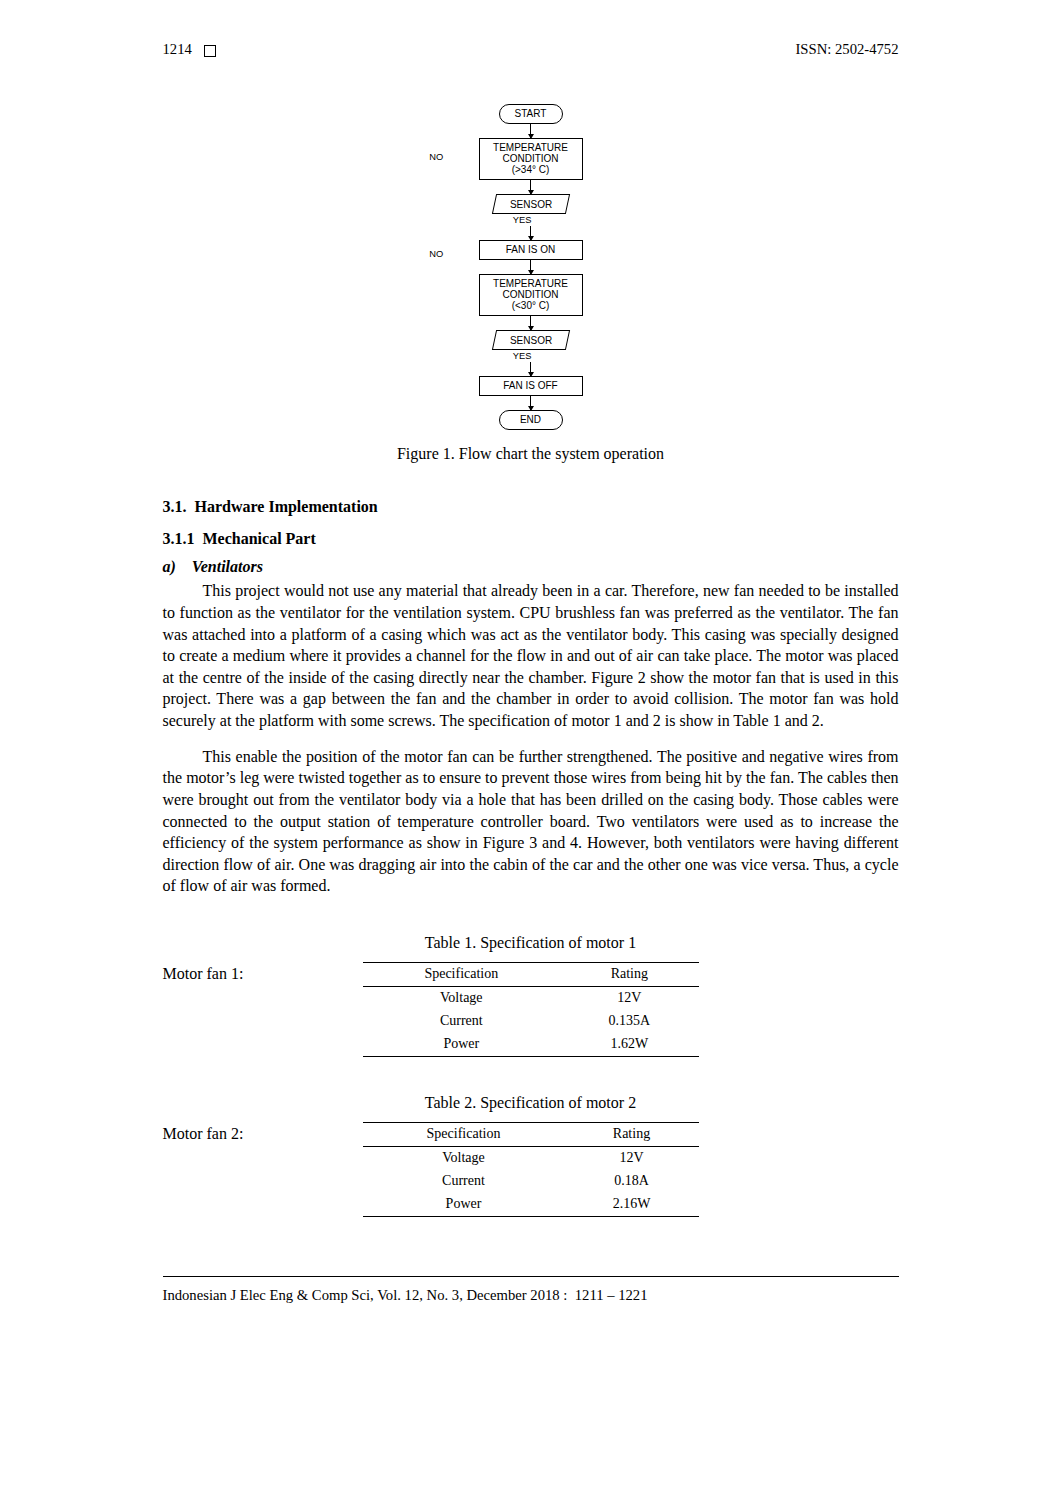1214
ISSN: 2502-4752
START
TEMPERATURE
CONDITION
(>34° C)
SENSOR
YES
FAN IS ON
TEMPERATURE
CONDITION
(<30° C)
SENSOR
YES
FAN IS OFF
END
NO NO
Figure 1. Flow chart the system operation
3.1. Hardware Implementation
3.1.1 Mechanical Part
a) Ventilators
This project would not use any material that already been in a car. Therefore, new fan needed to be installed to function as the ventilator for the ventilation system. CPU brushless fan was preferred as the ventilator. The fan was attached into a platform of a casing which was act as the ventilator body. This casing was specially designed to create a medium where it provides a channel for the flow in and out of air can take place. The motor was placed at the centre of the inside of the casing directly near the chamber. Figure 2 show the motor fan that is used in this project. There was a gap between the fan and the chamber in order to avoid collision. The motor fan was hold securely at the platform with some screws. The specification of motor 1 and 2 is show in Table 1 and 2.
This enable the position of the motor fan can be further strengthened. The positive and negative wires from the motor’s leg were twisted together as to ensure to prevent those wires from being hit by the fan. The cables then were brought out from the ventilator body via a hole that has been drilled on the casing body. Those cables were connected to the output station of temperature controller board. Two ventilators were used as to increase the efficiency of the system performance as show in Figure 3 and 4. However, both ventilators were having different direction flow of air. One was dragging air into the cabin of the car and the other one was vice versa. Thus, a cycle of flow of air was formed.
Table 1. Specification of motor 1
Motor fan 1:
| Specification | Rating |
| --- | --- |
| Voltage | 12V |
| Current | 0.135A |
| Power | 1.62W |
Table 2. Specification of motor 2
Motor fan 2:
| Specification | Rating |
| --- | --- |
| Voltage | 12V |
| Current | 0.18A |
| Power | 2.16W |
Indonesian J Elec Eng & Comp Sci, Vol. 12, No. 3, December 2018 : 1211 – 1221